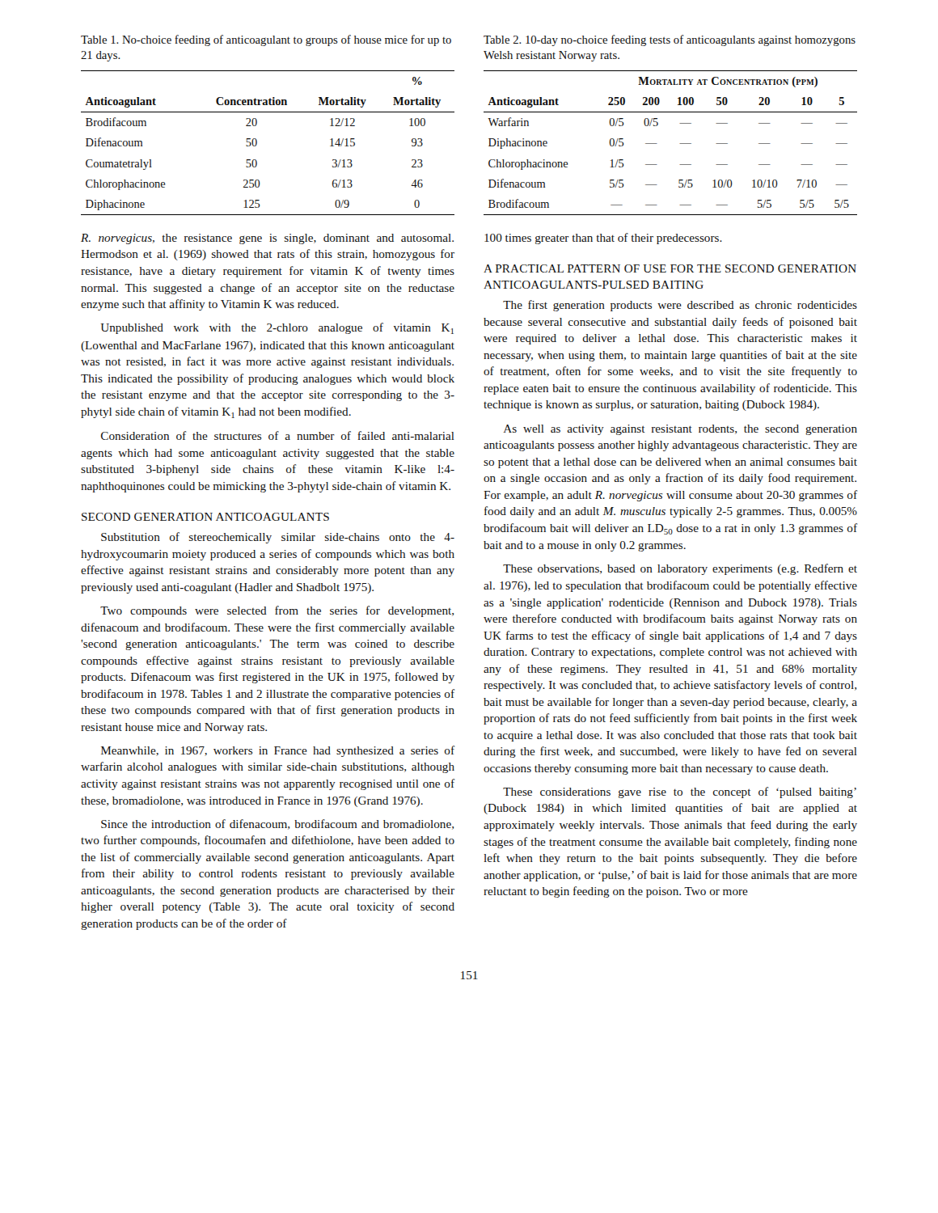Table 1. No-choice feeding of anticoagulant to groups of house mice for up to 21 days.
| | | | % |
| --- | --- | --- | --- |
| Anticoagulant | Concentration | Mortality | Mortality |
| Brodifacoum | 20 | 12/12 | 100 |
| Difenacoum | 50 | 14/15 | 93 |
| Coumatetralyl | 50 | 3/13 | 23 |
| Chlorophacinone | 250 | 6/13 | 46 |
| Diphacinone | 125 | 0/9 | 0 |
R. norvegicus, the resistance gene is single, dominant and autosomal. Hermodson et al. (1969) showed that rats of this strain, homozygous for resistance, have a dietary requirement for vitamin K of twenty times normal. This suggested a change of an acceptor site on the reductase enzyme such that affinity to Vitamin K was reduced.
Unpublished work with the 2-chloro analogue of vitamin K1 (Lowenthal and MacFarlane 1967), indicated that this known anticoagulant was not resisted, in fact it was more active against resistant individuals. This indicated the possibility of producing analogues which would block the resistant enzyme and that the acceptor site corresponding to the 3-phytyl side chain of vitamin K1 had not been modified.
Consideration of the structures of a number of failed anti-malarial agents which had some anticoagulant activity suggested that the stable substituted 3-biphenyl side chains of these vitamin K-like l:4-naphthoquinones could be mimicking the 3-phytyl side-chain of vitamin K.
Second Generation Anticoagulants
Substitution of stereochemically similar side-chains onto the 4-hydroxycoumarin moiety produced a series of compounds which was both effective against resistant strains and considerably more potent than any previously used anti-coagulant (Hadler and Shadbolt 1975).
Two compounds were selected from the series for development, difenacoum and brodifacoum. These were the first commercially available 'second generation anticoagulants.' The term was coined to describe compounds effective against strains resistant to previously available products. Difenacoum was first registered in the UK in 1975, followed by brodifacoum in 1978. Tables 1 and 2 illustrate the comparative potencies of these two compounds compared with that of first generation products in resistant house mice and Norway rats.
Meanwhile, in 1967, workers in France had synthesized a series of warfarin alcohol analogues with similar side-chain substitutions, although activity against resistant strains was not apparently recognised until one of these, bromadiolone, was introduced in France in 1976 (Grand 1976).
Since the introduction of difenacoum, brodifacoum and bromadiolone, two further compounds, flocoumafen and difethiolone, have been added to the list of commercially available second generation anticoagulants. Apart from their ability to control rodents resistant to previously available anticoagulants, the second generation products are characterised by their higher overall potency (Table 3). The acute oral toxicity of second generation products can be of the order of
Table 2. 10-day no-choice feeding tests of anticoagulants against homozygons Welsh resistant Norway rats.
| | Mortality at Concentration (ppm) |
| --- | --- |
| Anticoagulant | 250 | 200 | 100 | 50 | 20 | 10 | 5 |
| Warfarin | 0/5 | 0/5 | — | — | — | — | — |
| Diphacinone | 0/5 | — | — | — | — | — | — |
| Chlorophacinone | 1/5 | — | — | — | — | — | — |
| Difenacoum | 5/5 | — | 5/5 | 10/0 | 10/10 | 7/10 | — |
| Brodifacoum | — | — | — | — | 5/5 | 5/5 | 5/5 |
100 times greater than that of their predecessors.
A Practical Pattern of Use for the Second Generation Anticoagulants-Pulsed Baiting
The first generation products were described as chronic rodenticides because several consecutive and substantial daily feeds of poisoned bait were required to deliver a lethal dose. This characteristic makes it necessary, when using them, to maintain large quantities of bait at the site of treatment, often for some weeks, and to visit the site frequently to replace eaten bait to ensure the continuous availability of rodenticide. This technique is known as surplus, or saturation, baiting (Dubock 1984).
As well as activity against resistant rodents, the second generation anticoagulants possess another highly advantageous characteristic. They are so potent that a lethal dose can be delivered when an animal consumes bait on a single occasion and as only a fraction of its daily food requirement. For example, an adult R. norvegicus will consume about 20-30 grammes of food daily and an adult M. musculus typically 2-5 grammes. Thus, 0.005% brodifacoum bait will deliver an LD50 dose to a rat in only 1.3 grammes of bait and to a mouse in only 0.2 grammes.
These observations, based on laboratory experiments (e.g. Redfern et al. 1976), led to speculation that brodifacoum could be potentially effective as a 'single application' rodenticide (Rennison and Dubock 1978). Trials were therefore conducted with brodifacoum baits against Norway rats on UK farms to test the efficacy of single bait applications of 1,4 and 7 days duration. Contrary to expectations, complete control was not achieved with any of these regimens. They resulted in 41, 51 and 68% mortality respectively. It was concluded that, to achieve satisfactory levels of control, bait must be available for longer than a seven-day period because, clearly, a proportion of rats do not feed sufficiently from bait points in the first week to acquire a lethal dose. It was also concluded that those rats that took bait during the first week, and succumbed, were likely to have fed on several occasions thereby consuming more bait than necessary to cause death.
These considerations gave rise to the concept of ‘pulsed baiting’ (Dubock 1984) in which limited quantities of bait are applied at approximately weekly intervals. Those animals that feed during the early stages of the treatment consume the available bait completely, finding none left when they return to the bait points subsequently. They die before another application, or ‘pulse,’ of bait is laid for those animals that are more reluctant to begin feeding on the poison. Two or more
151